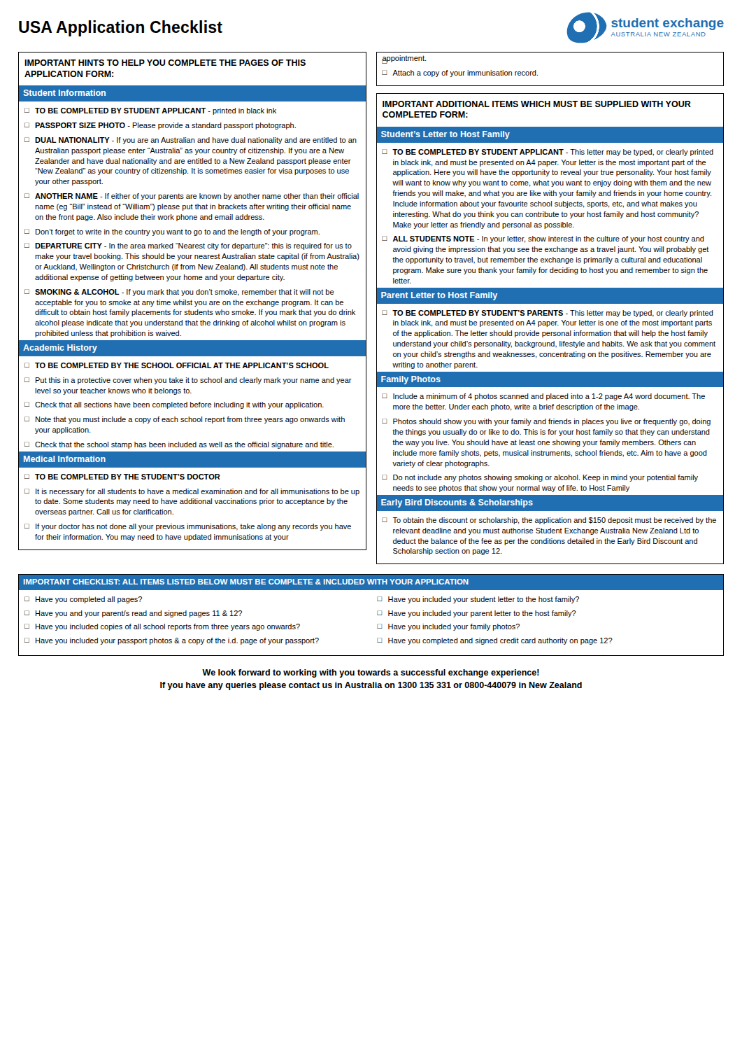USA Application Checklist
student exchange
AUSTRALIA NEW ZEALAND
IMPORTANT HINTS TO HELP YOU COMPLETE THE PAGES OF THIS APPLICATION FORM:
Student Information
TO BE COMPLETED BY STUDENT APPLICANT - printed in black ink
PASSPORT SIZE PHOTO - Please provide a standard passport photograph.
DUAL NATIONALITY - If you are an Australian and have dual nationality and are entitled to an Australian passport please enter “Australia” as your country of citizenship. If you are a New Zealander and have dual nationality and are entitled to a New Zealand passport please enter “New Zealand” as your country of citizenship. It is sometimes easier for visa purposes to use your other passport.
ANOTHER NAME - If either of your parents are known by another name other than their official name (eg “Bill” instead of “William”) please put that in brackets after writing their official name on the front page. Also include their work phone and email address.
Don’t forget to write in the country you want to go to and the length of your program.
DEPARTURE CITY - In the area marked “Nearest city for departure”: this is required for us to make your travel booking. This should be your nearest Australian state capital (if from Australia) or Auckland, Wellington or Christchurch (if from New Zealand). All students must note the additional expense of getting between your home and your departure city.
SMOKING & ALCOHOL - If you mark that you don’t smoke, remember that it will not be acceptable for you to smoke at any time whilst you are on the exchange program. It can be difficult to obtain host family placements for students who smoke. If you mark that you do drink alcohol please indicate that you understand that the drinking of alcohol whilst on program is prohibited unless that prohibition is waived.
Academic History
TO BE COMPLETED BY THE SCHOOL OFFICIAL AT THE APPLICANT’S SCHOOL
Put this in a protective cover when you take it to school and clearly mark your name and year level so your teacher knows who it belongs to.
Check that all sections have been completed before including it with your application.
Note that you must include a copy of each school report from three years ago onwards with your application.
Check that the school stamp has been included as well as the official signature and title.
Medical Information
TO BE COMPLETED BY THE STUDENT’S DOCTOR
It is necessary for all students to have a medical examination and for all immunisations to be up to date. Some students may need to have additional vaccinations prior to acceptance by the overseas partner. Call us for clarification.
If your doctor has not done all your previous immunisations, take along any records you have for their information. You may need to have updated immunisations at your
appointment.
Attach a copy of your immunisation record.
IMPORTANT ADDITIONAL ITEMS WHICH MUST BE SUPPLIED WITH YOUR COMPLETED FORM:
Student’s Letter to Host Family
TO BE COMPLETED BY STUDENT APPLICANT - This letter may be typed, or clearly printed in black ink, and must be presented on A4 paper. Your letter is the most important part of the application. Here you will have the opportunity to reveal your true personality. Your host family will want to know why you want to come, what you want to enjoy doing with them and the new friends you will make, and what you are like with your family and friends in your home country. Include information about your favourite school subjects, sports, etc, and what makes you interesting. What do you think you can contribute to your host family and host community? Make your letter as friendly and personal as possible.
ALL STUDENTS NOTE - In your letter, show interest in the culture of your host country and avoid giving the impression that you see the exchange as a travel jaunt. You will probably get the opportunity to travel, but remember the exchange is primarily a cultural and educational program. Make sure you thank your family for deciding to host you and remember to sign the letter.
Parent Letter to Host Family
TO BE COMPLETED BY STUDENT’S PARENTS - This letter may be typed, or clearly printed in black ink, and must be presented on A4 paper. Your letter is one of the most important parts of the application. The letter should provide personal information that will help the host family understand your child’s personality, background, lifestyle and habits. We ask that you comment on your child’s strengths and weaknesses, concentrating on the positives. Remember you are writing to another parent.
Family Photos
Include a minimum of 4 photos scanned and placed into a 1-2 page A4 word document. The more the better. Under each photo, write a brief description of the image.
Photos should show you with your family and friends in places you live or frequently go, doing the things you usually do or like to do. This is for your host family so that they can understand the way you live. You should have at least one showing your family members. Others can include more family shots, pets, musical instruments, school friends, etc. Aim to have a good variety of clear photographs.
Do not include any photos showing smoking or alcohol. Keep in mind your potential family needs to see photos that show your normal way of life. to Host Family
Early Bird Discounts & Scholarships
To obtain the discount or scholarship, the application and $150 deposit must be received by the relevant deadline and you must authorise Student Exchange Australia New Zealand Ltd to deduct the balance of the fee as per the conditions detailed in the Early Bird Discount and Scholarship section on page 12.
IMPORTANT CHECKLIST: ALL ITEMS LISTED BELOW MUST BE COMPLETE & INCLUDED WITH YOUR APPLICATION
Have you completed all pages?
Have you and your parent/s read and signed pages 11 & 12?
Have you included copies of all school reports from three years ago onwards?
Have you included your passport photos & a copy of the i.d. page of your passport?
Have you included your student letter to the host family?
Have you included your parent letter to the host family?
Have you included your family photos?
Have you completed and signed credit card authority on page 12?
We look forward to working with you towards a successful exchange experience!
If you have any queries please contact us in Australia on 1300 135 331 or 0800-440079 in New Zealand